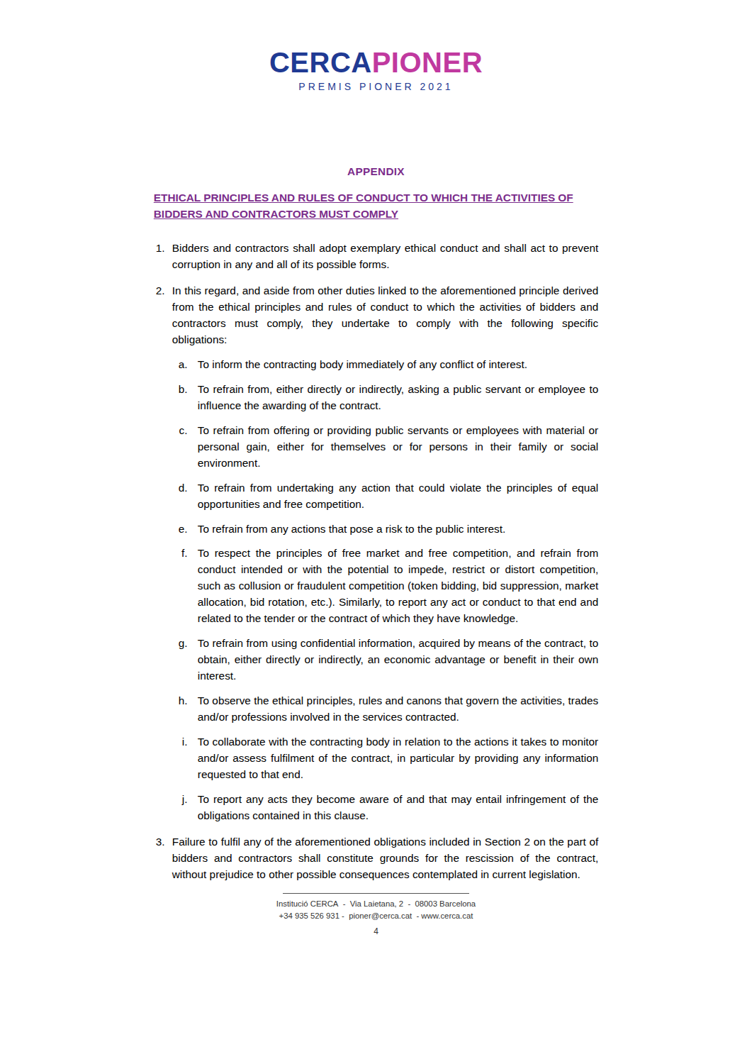CERCA PIONER
PREMIS PIONER 2021
APPENDIX
ETHICAL PRINCIPLES AND RULES OF CONDUCT TO WHICH THE ACTIVITIES OF BIDDERS AND CONTRACTORS MUST COMPLY
Bidders and contractors shall adopt exemplary ethical conduct and shall act to prevent corruption in any and all of its possible forms.
In this regard, and aside from other duties linked to the aforementioned principle derived from the ethical principles and rules of conduct to which the activities of bidders and contractors must comply, they undertake to comply with the following specific obligations:
To inform the contracting body immediately of any conflict of interest.
To refrain from, either directly or indirectly, asking a public servant or employee to influence the awarding of the contract.
To refrain from offering or providing public servants or employees with material or personal gain, either for themselves or for persons in their family or social environment.
To refrain from undertaking any action that could violate the principles of equal opportunities and free competition.
To refrain from any actions that pose a risk to the public interest.
To respect the principles of free market and free competition, and refrain from conduct intended or with the potential to impede, restrict or distort competition, such as collusion or fraudulent competition (token bidding, bid suppression, market allocation, bid rotation, etc.). Similarly, to report any act or conduct to that end and related to the tender or the contract of which they have knowledge.
To refrain from using confidential information, acquired by means of the contract, to obtain, either directly or indirectly, an economic advantage or benefit in their own interest.
To observe the ethical principles, rules and canons that govern the activities, trades and/or professions involved in the services contracted.
To collaborate with the contracting body in relation to the actions it takes to monitor and/or assess fulfilment of the contract, in particular by providing any information requested to that end.
To report any acts they become aware of and that may entail infringement of the obligations contained in this clause.
Failure to fulfil any of the aforementioned obligations included in Section 2 on the part of bidders and contractors shall constitute grounds for the rescission of the contract, without prejudice to other possible consequences contemplated in current legislation.
Institució CERCA - Via Laietana, 2 - 08003 Barcelona
+34 935 526 931 - pioner@cerca.cat - www.cerca.cat
4